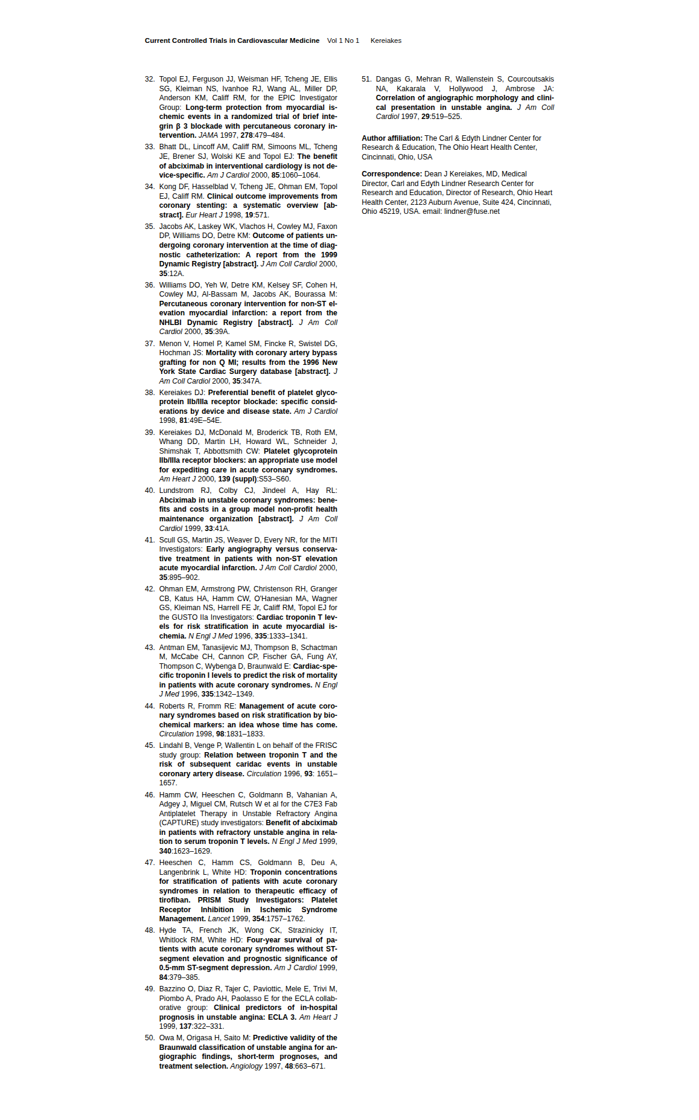Current Controlled Trials in Cardiovascular Medicine Vol 1 No 1 Kereiakes
32. Topol EJ, Ferguson JJ, Weisman HF, Tcheng JE, Ellis SG, Kleiman NS, Ivanhoe RJ, Wang AL, Miller DP, Anderson KM, Califf RM, for the EPIC Investigator Group: Long-term protection from myocardial ischemic events in a randomized trial of brief integrin β 3 blockade with percutaneous coronary intervention. JAMA 1997, 278:479–484.
33. Bhatt DL, Lincoff AM, Califf RM, Simoons ML, Tcheng JE, Brener SJ, Wolski KE and Topol EJ: The benefit of abciximab in interventional cardiology is not device-specific. Am J Cardiol 2000, 85:1060–1064.
34. Kong DF, Hasselblad V, Tcheng JE, Ohman EM, Topol EJ, Califf RM. Clinical outcome improvements from coronary stenting: a systematic overview [abstract]. Eur Heart J 1998, 19:571.
35. Jacobs AK, Laskey WK, Vlachos H, Cowley MJ, Faxon DP, Williams DO, Detre KM: Outcome of patients undergoing coronary intervention at the time of diagnostic catheterization: A report from the 1999 Dynamic Registry [abstract]. J Am Coll Cardiol 2000, 35:12A.
36. Williams DO, Yeh W, Detre KM, Kelsey SF, Cohen H, Cowley MJ, Al-Bassam M, Jacobs AK, Bourassa M: Percutaneous coronary intervention for non-ST elevation myocardial infarction: a report from the NHLBI Dynamic Registry [abstract]. J Am Coll Cardiol 2000, 35:39A.
37. Menon V, Homel P, Kamel SM, Fincke R, Swistel DG, Hochman JS: Mortality with coronary artery bypass grafting for non Q MI; results from the 1996 New York State Cardiac Surgery database [abstract]. J Am Coll Cardiol 2000, 35:347A.
38. Kereiakes DJ: Preferential benefit of platelet glycoprotein IIb/IIIa receptor blockade: specific considerations by device and disease state. Am J Cardiol 1998, 81:49E–54E.
39. Kereiakes DJ, McDonald M, Broderick TB, Roth EM, Whang DD, Martin LH, Howard WL, Schneider J, Shimshak T, Abbottsmith CW: Platelet glycoprotein IIb/IIIa receptor blockers: an appropriate use model for expediting care in acute coronary syndromes. Am Heart J 2000, 139 (suppl):S53–S60.
40. Lundstrom RJ, Colby CJ, Jindeel A, Hay RL: Abciximab in unstable coronary syndromes: benefits and costs in a group model non-profit health maintenance organization [abstract]. J Am Coll Cardiol 1999, 33:41A.
41. Scull GS, Martin JS, Weaver D, Every NR, for the MITI Investigators: Early angiography versus conservative treatment in patients with non-ST elevation acute myocardial infarction. J Am Coll Cardiol 2000, 35:895–902.
42. Ohman EM, Armstrong PW, Christenson RH, Granger CB, Katus HA, Hamm CW, O'Hanesian MA, Wagner GS, Kleiman NS, Harrell FE Jr, Califf RM, Topol EJ for the GUSTO IIa Investigators: Cardiac troponin T levels for risk stratification in acute myocardial ischemia. N Engl J Med 1996, 335:1333–1341.
43. Antman EM, Tanasijevic MJ, Thompson B, Schactman M, McCabe CH, Cannon CP, Fischer GA, Fung AY, Thompson C, Wybenga D, Braunwald E: Cardiac-specific troponin I levels to predict the risk of mortality in patients with acute coronary syndromes. N Engl J Med 1996, 335:1342–1349.
44. Roberts R, Fromm RE: Management of acute coronary syndromes based on risk stratification by biochemical markers: an idea whose time has come. Circulation 1998, 98:1831–1833.
45. Lindahl B, Venge P, Wallentin L on behalf of the FRISC study group: Relation between troponin T and the risk of subsequent caridac events in unstable coronary artery disease. Circulation 1996, 93: 1651–1657.
46. Hamm CW, Heeschen C, Goldmann B, Vahanian A, Adgey J, Miguel CM, Rutsch W et al for the C7E3 Fab Antiplatelet Therapy in Unstable Refractory Angina (CAPTURE) study investigators: Benefit of abciximab in patients with refractory unstable angina in relation to serum troponin T levels. N Engl J Med 1999, 340:1623–1629.
47. Heeschen C, Hamm CS, Goldmann B, Deu A, Langenbrink L, White HD: Troponin concentrations for stratification of patients with acute coronary syndromes in relation to therapeutic efficacy of tirofiban. PRISM Study Investigators: Platelet Receptor Inhibition in Ischemic Syndrome Management. Lancet 1999, 354:1757–1762.
48. Hyde TA, French JK, Wong CK, Strazinicky IT, Whitlock RM, White HD: Four-year survival of patients with acute coronary syndromes without ST-segment elevation and prognostic significance of 0.5-mm ST-segment depression. Am J Cardiol 1999, 84:379–385.
49. Bazzino O, Diaz R, Tajer C, Paviottic, Mele E, Trivi M, Piombo A, Prado AH, Paolasso E for the ECLA collaborative group: Clinical predictors of in-hospital prognosis in unstable angina: ECLA 3. Am Heart J 1999, 137:322–331.
50. Owa M, Origasa H, Saito M: Predictive validity of the Braunwald classification of unstable angina for angiographic findings, short-term prognoses, and treatment selection. Angiology 1997, 48:663–671.
51. Dangas G, Mehran R, Wallenstein S, Courcoutsakis NA, Kakarala V, Hollywood J, Ambrose JA: Correlation of angiographic morphology and clinical presentation in unstable angina. J Am Coll Cardiol 1997, 29:519–525.
Author affiliation: The Carl & Edyth Lindner Center for Research & Education, The Ohio Heart Health Center, Cincinnati, Ohio, USA
Correspondence: Dean J Kereiakes, MD, Medical Director, Carl and Edyth Lindner Research Center for Research and Education, Director of Research, Ohio Heart Health Center, 2123 Auburn Avenue, Suite 424, Cincinnati, Ohio 45219, USA. email: lindner@fuse.net